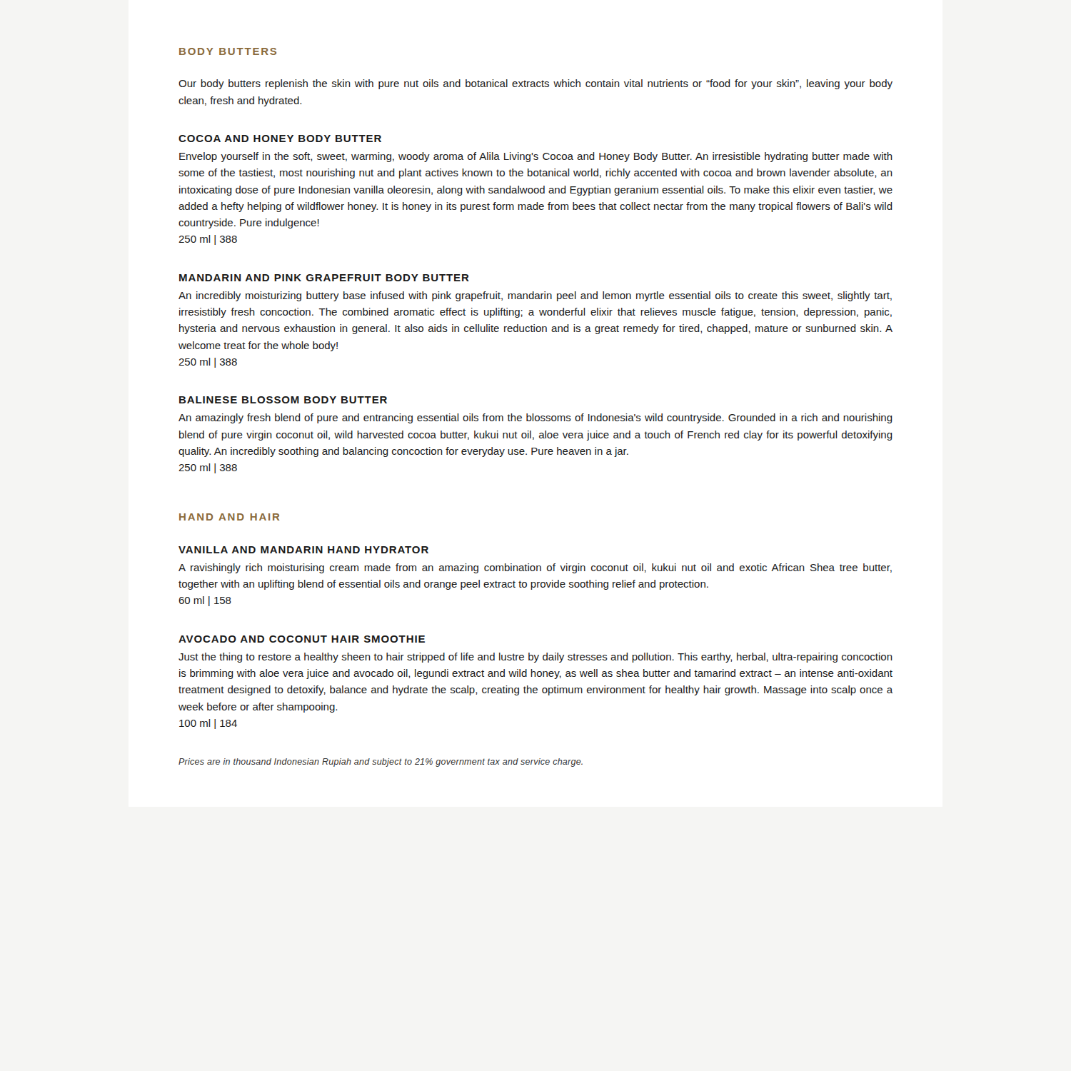Body Butters
Our body butters replenish the skin with pure nut oils and botanical extracts which contain vital nutrients or “food for your skin”, leaving your body clean, fresh and hydrated.
Cocoa and Honey Body Butter
Envelop yourself in the soft, sweet, warming, woody aroma of Alila Living's Cocoa and Honey Body Butter. An irresistible hydrating butter made with some of the tastiest, most nourishing nut and plant actives known to the botanical world, richly accented with cocoa and brown lavender absolute, an intoxicating dose of pure Indonesian vanilla oleoresin, along with sandalwood and Egyptian geranium essential oils. To make this elixir even tastier, we added a hefty helping of wildflower honey. It is honey in its purest form made from bees that collect nectar from the many tropical flowers of Bali's wild countryside. Pure indulgence!
250 ml | 388
Mandarin and Pink Grapefruit Body Butter
An incredibly moisturizing buttery base infused with pink grapefruit, mandarin peel and lemon myrtle essential oils to create this sweet, slightly tart, irresistibly fresh concoction. The combined aromatic effect is uplifting; a wonderful elixir that relieves muscle fatigue, tension, depression, panic, hysteria and nervous exhaustion in general. It also aids in cellulite reduction and is a great remedy for tired, chapped, mature or sunburned skin. A welcome treat for the whole body!
250 ml | 388
Balinese Blossom Body Butter
An amazingly fresh blend of pure and entrancing essential oils from the blossoms of Indonesia's wild countryside. Grounded in a rich and nourishing blend of pure virgin coconut oil, wild harvested cocoa butter, kukui nut oil, aloe vera juice and a touch of French red clay for its powerful detoxifying quality. An incredibly soothing and balancing concoction for everyday use. Pure heaven in a jar.
250 ml | 388
Hand and Hair
Vanilla and Mandarin Hand Hydrator
A ravishingly rich moisturising cream made from an amazing combination of virgin coconut oil, kukui nut oil and exotic African Shea tree butter, together with an uplifting blend of essential oils and orange peel extract to provide soothing relief and protection.
60 ml | 158
Avocado and Coconut Hair Smoothie
Just the thing to restore a healthy sheen to hair stripped of life and lustre by daily stresses and pollution. This earthy, herbal, ultra-repairing concoction is brimming with aloe vera juice and avocado oil, legundi extract and wild honey, as well as shea butter and tamarind extract – an intense anti-oxidant treatment designed to detoxify, balance and hydrate the scalp, creating the optimum environment for healthy hair growth. Massage into scalp once a week before or after shampooing.
100 ml | 184
Prices are in thousand Indonesian Rupiah and subject to 21% government tax and service charge.